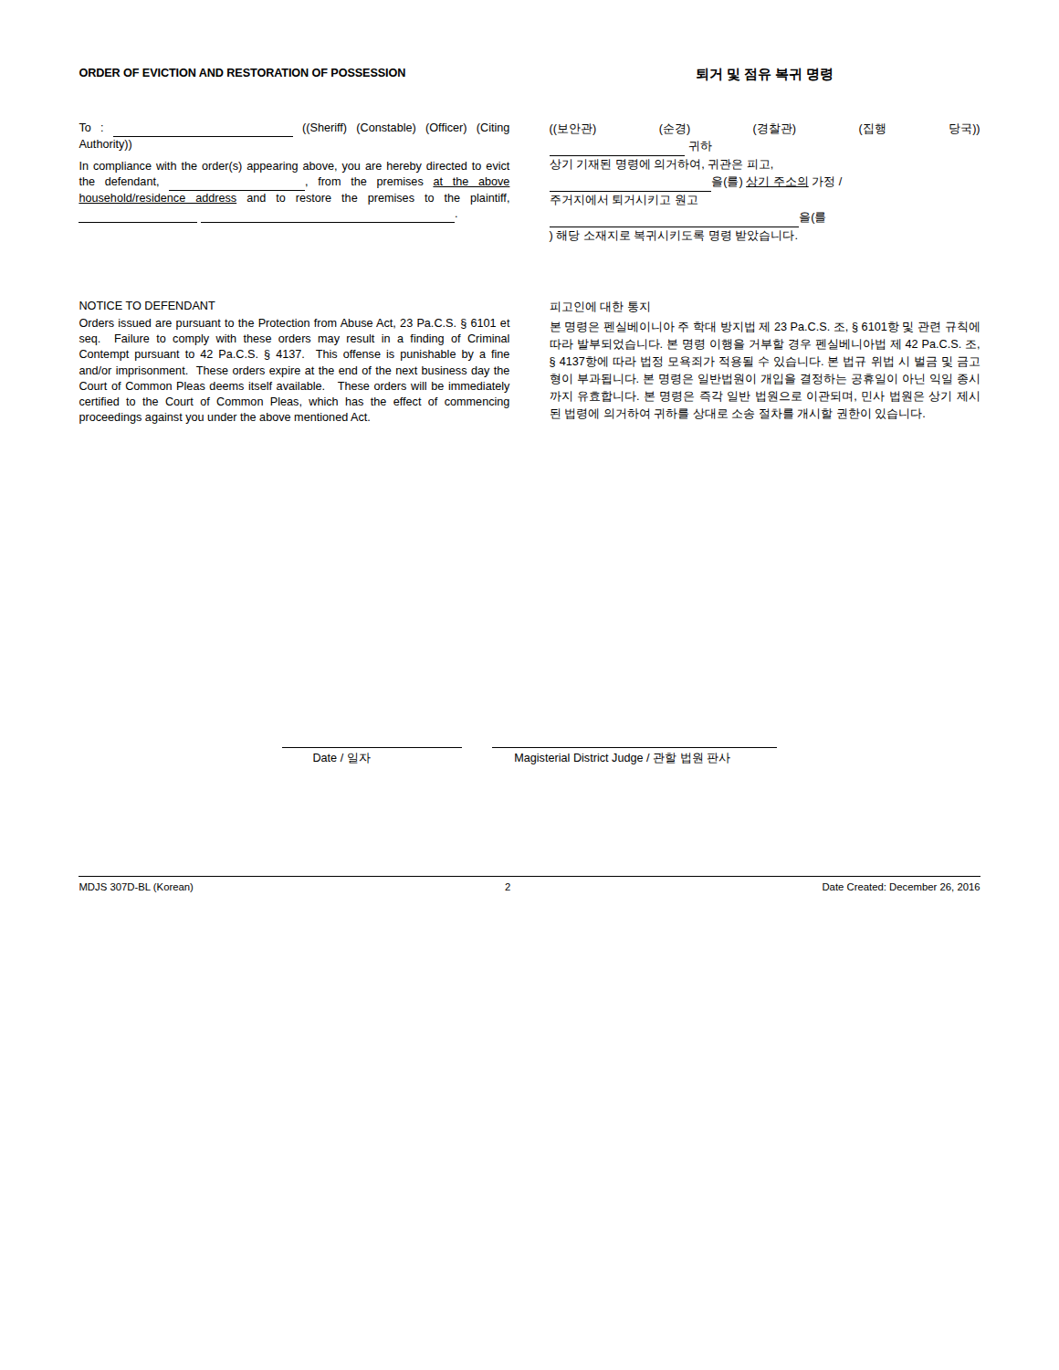ORDER OF EVICTION AND RESTORATION OF POSSESSION
퇴거 및 점유 복귀 명령
To : ((Sheriff) (Constable) (Officer) (Citing Authority))
In compliance with the order(s) appearing above, you are hereby directed to evict the defendant, , from the premises at the above household/residence address and to restore the premises to the plaintiff, .
((보안관) (순경) (경찰관) (집행 당국))
귀하
상기 기재된 명령에 의거하여, 귀관은 피고,
을(를) 상기 주소의 가정 /
주거지에서 퇴거시키고 원고
을(를
) 해당 소재지로 복귀시키도록 명령 받았습니다.
NOTICE TO DEFENDANT
Orders issued are pursuant to the Protection from Abuse Act, 23 Pa.C.S. § 6101 et seq. Failure to comply with these orders may result in a finding of Criminal Contempt pursuant to 42 Pa.C.S. § 4137. This offense is punishable by a fine and/or imprisonment. These orders expire at the end of the next business day the Court of Common Pleas deems itself available. These orders will be immediately certified to the Court of Common Pleas, which has the effect of commencing proceedings against you under the above mentioned Act.
피고인에 대한 통지
본 명령은 펜실베이니아 주 학대 방지법 제 23 Pa.C.S. 조, § 6101항 및 관련 규칙에 따라 발부되었습니다. 본 명령 이행을 거부할 경우 펜실베니아법 제 42 Pa.C.S. 조, § 4137항에 따라 법정 모욕죄가 적용될 수 있습니다. 본 법규 위법 시 벌금 및 금고형이 부과됩니다. 본 명령은 일반법원이 개입을 결정하는 공휴일이 아닌 익일 종시까지 유효합니다. 본 명령은 즉각 일반 법원으로 이관되며, 민사 법원은 상기 제시된 법령에 의거하여 귀하를 상대로 소송 절차를 개시할 권한이 있습니다.
Date / 일자
Magisterial District Judge / 관할 법원 판사
MDJS 307D-BL (Korean)
2
Date Created: December 26, 2016